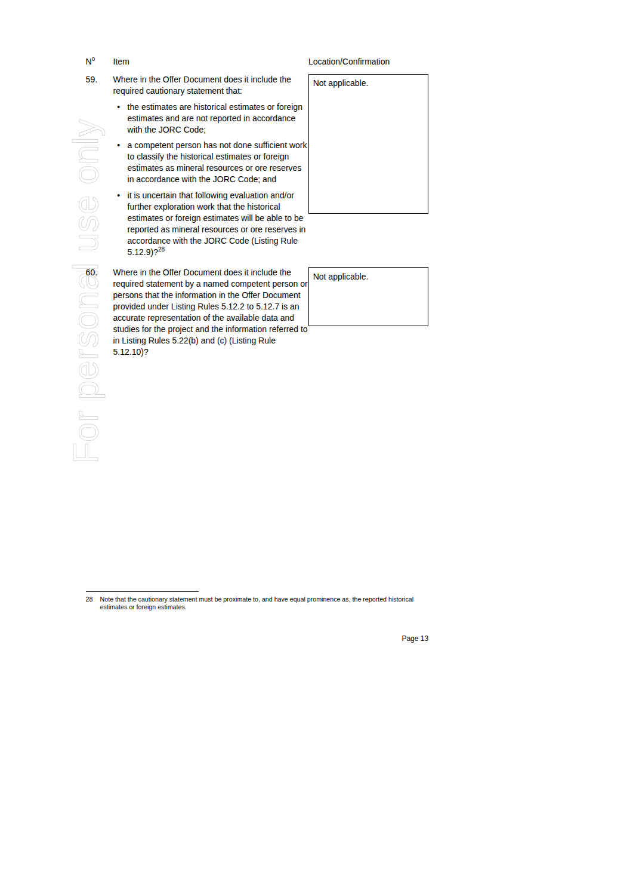For personal use only
| N o | Item | Location/Confirmation |
| --- | --- | --- |
| 59. | Where in the Offer Document does it include the required cautionary statement that: the estimates are historical estimates or foreign estimates and are not reported in accordance with the JORC Code; a competent person has not done sufficient work to classify the historical estimates or foreign estimates as mineral resources or ore reserves in accordance with the JORC Code; and it is uncertain that following evaluation and/or further exploration work that the historical estimates or foreign estimates will be able to be reported as mineral resources or ore reserves in accordance with the JORC Code (Listing Rule 5.12.9)? 28 | Not applicable. |
| 60. | Where in the Offer Document does it include the required statement by a named competent person or persons that the information in the Offer Document provided under Listing Rules 5.12.2 to 5.12.7 is an accurate representation of the available data and studies for the project and the information referred to in Listing Rules 5.22(b) and (c) (Listing Rule 5.12.10)? | Not applicable. |
28
Note that the cautionary statement must be proximate to, and have equal prominence as, the reported historical estimates or foreign estimates.
Page 13